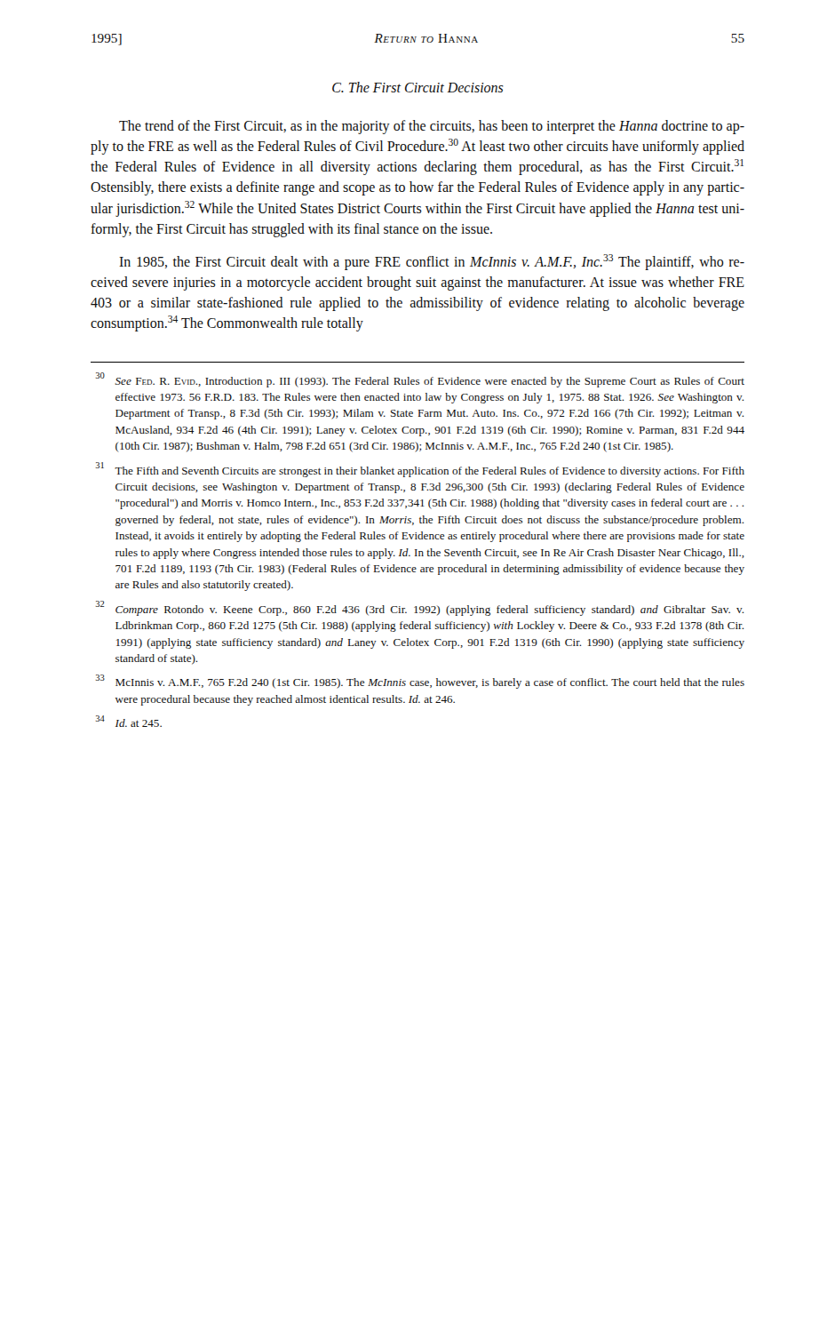1995] Return to Hanna 55
C. The First Circuit Decisions
The trend of the First Circuit, as in the majority of the circuits, has been to interpret the Hanna doctrine to apply to the FRE as well as the Federal Rules of Civil Procedure.30 At least two other circuits have uniformly applied the Federal Rules of Evidence in all diversity actions declaring them procedural, as has the First Circuit.31 Ostensibly, there exists a definite range and scope as to how far the Federal Rules of Evidence apply in any particular jurisdiction.32 While the United States District Courts within the First Circuit have applied the Hanna test uniformly, the First Circuit has struggled with its final stance on the issue.
In 1985, the First Circuit dealt with a pure FRE conflict in McInnis v. A.M.F., Inc.33 The plaintiff, who received severe injuries in a motorcycle accident brought suit against the manufacturer. At issue was whether FRE 403 or a similar state-fashioned rule applied to the admissibility of evidence relating to alcoholic beverage consumption.34 The Commonwealth rule totally
See Fed. R. Evid., Introduction p. III (1993). The Federal Rules of Evidence were enacted by the Supreme Court as Rules of Court effective 1973. 56 F.R.D. 183. The Rules were then enacted into law by Congress on July 1, 1975. 88 Stat. 1926. See Washington v. Department of Transp., 8 F.3d (5th Cir. 1993); Milam v. State Farm Mut. Auto. Ins. Co., 972 F.2d 166 (7th Cir. 1992); Leitman v. McAusland, 934 F.2d 46 (4th Cir. 1991); Laney v. Celotex Corp., 901 F.2d 1319 (6th Cir. 1990); Romine v. Parman, 831 F.2d 944 (10th Cir. 1987); Bushman v. Halm, 798 F.2d 651 (3rd Cir. 1986); McInnis v. A.M.F., Inc., 765 F.2d 240 (1st Cir. 1985).
The Fifth and Seventh Circuits are strongest in their blanket application of the Federal Rules of Evidence to diversity actions. For Fifth Circuit decisions, see Washington v. Department of Transp., 8 F.3d 296,300 (5th Cir. 1993) (declaring Federal Rules of Evidence "procedural") and Morris v. Homco Intern., Inc., 853 F.2d 337,341 (5th Cir. 1988) (holding that "diversity cases in federal court are . . . governed by federal, not state, rules of evidence"). In Morris, the Fifth Circuit does not discuss the substance/procedure problem. Instead, it avoids it entirely by adopting the Federal Rules of Evidence as entirely procedural where there are provisions made for state rules to apply where Congress intended those rules to apply. Id. In the Seventh Circuit, see In Re Air Crash Disaster Near Chicago, Ill., 701 F.2d 1189, 1193 (7th Cir. 1983) (Federal Rules of Evidence are procedural in determining admissibility of evidence because they are Rules and also statutorily created).
Compare Rotondo v. Keene Corp., 860 F.2d 436 (3rd Cir. 1992) (applying federal sufficiency standard) and Gibraltar Sav. v. Ldbrinkman Corp., 860 F.2d 1275 (5th Cir. 1988) (applying federal sufficiency) with Lockley v. Deere & Co., 933 F.2d 1378 (8th Cir. 1991) (applying state sufficiency standard) and Laney v. Celotex Corp., 901 F.2d 1319 (6th Cir. 1990) (applying state sufficiency standard of state).
McInnis v. A.M.F., 765 F.2d 240 (1st Cir. 1985). The McInnis case, however, is barely a case of conflict. The court held that the rules were procedural because they reached almost identical results. Id. at 246.
Id. at 245.